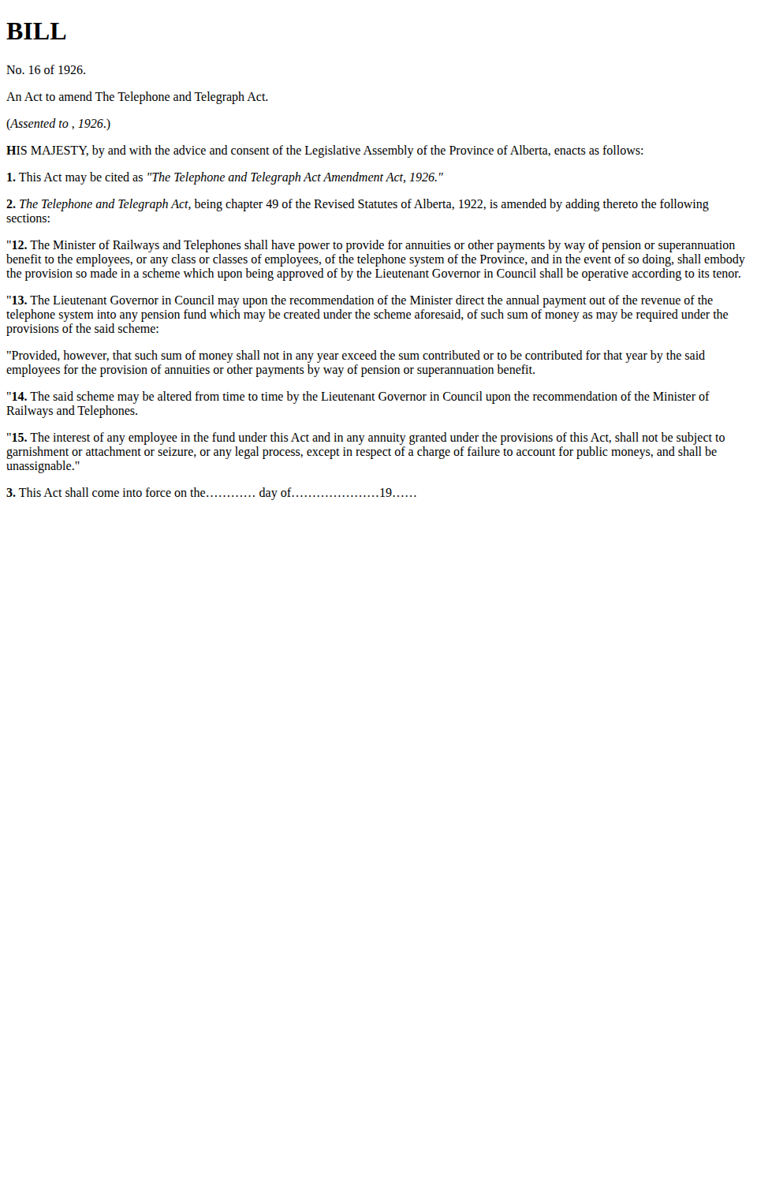BILL
No. 16 of 1926.
An Act to amend The Telephone and Telegraph Act.
(Assented to , 1926.)
HIS MAJESTY, by and with the advice and consent of the Legislative Assembly of the Province of Alberta, enacts as follows:
1. This Act may be cited as "The Telephone and Telegraph Act Amendment Act, 1926."
2. The Telephone and Telegraph Act, being chapter 49 of the Revised Statutes of Alberta, 1922, is amended by adding thereto the following sections:
"12. The Minister of Railways and Telephones shall have power to provide for annuities or other payments by way of pension or superannuation benefit to the employees, or any class or classes of employees, of the telephone system of the Province, and in the event of so doing, shall embody the provision so made in a scheme which upon being approved of by the Lieutenant Governor in Council shall be operative according to its tenor.
"13. The Lieutenant Governor in Council may upon the recommendation of the Minister direct the annual payment out of the revenue of the telephone system into any pension fund which may be created under the scheme aforesaid, of such sum of money as may be required under the provisions of the said scheme:
"Provided, however, that such sum of money shall not in any year exceed the sum contributed or to be contributed for that year by the said employees for the provision of annuities or other payments by way of pension or superannuation benefit.
"14. The said scheme may be altered from time to time by the Lieutenant Governor in Council upon the recommendation of the Minister of Railways and Telephones.
"15. The interest of any employee in the fund under this Act and in any annuity granted under the provisions of this Act, shall not be subject to garnishment or attachment or seizure, or any legal process, except in respect of a charge of failure to account for public moneys, and shall be unassignable."
3. This Act shall come into force on the………… day of…………………19……